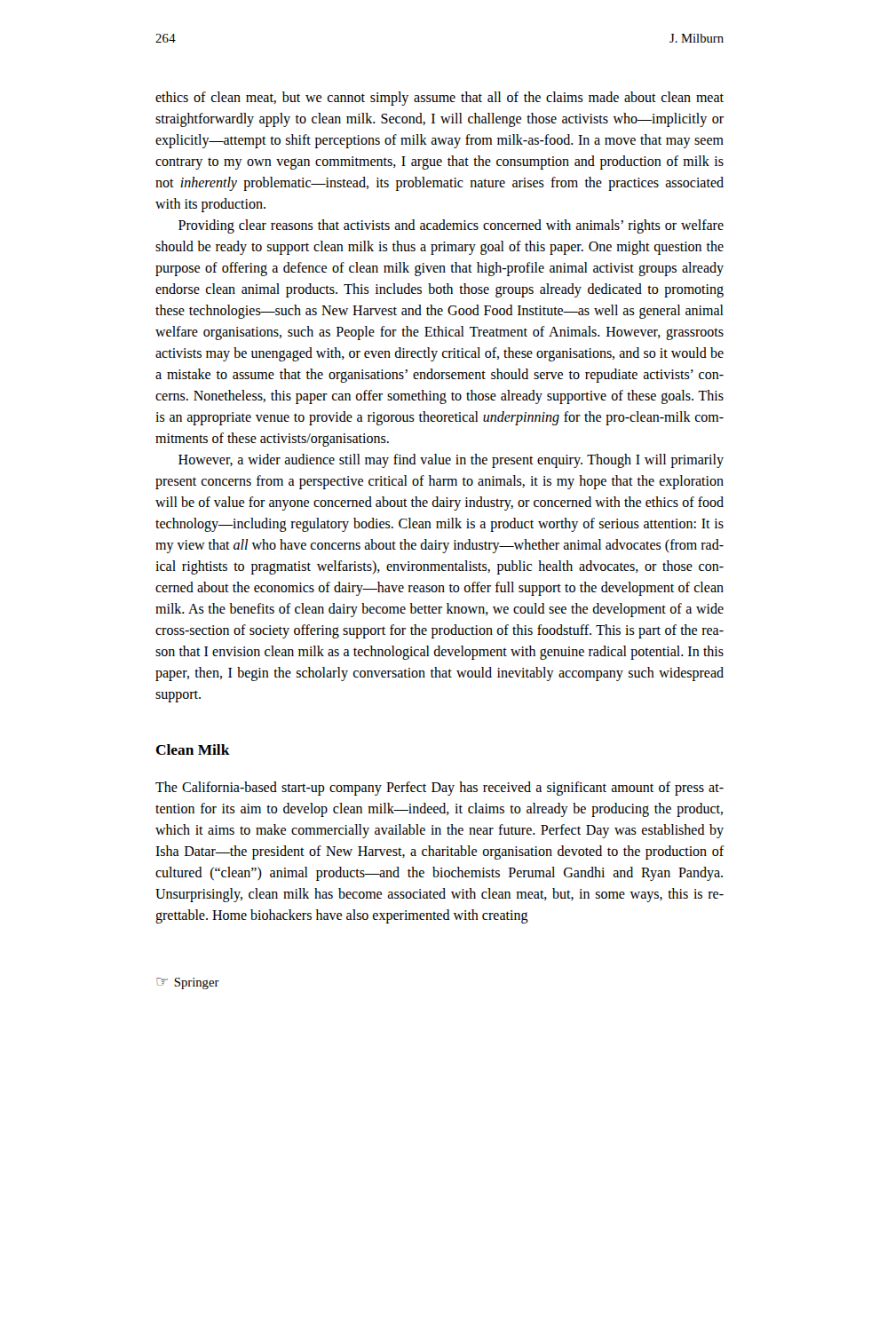264 J. Milburn
ethics of clean meat, but we cannot simply assume that all of the claims made about clean meat straightforwardly apply to clean milk. Second, I will challenge those activists who—implicitly or explicitly—attempt to shift perceptions of milk away from milk-as-food. In a move that may seem contrary to my own vegan commitments, I argue that the consumption and production of milk is not inherently problematic—instead, its problematic nature arises from the practices associated with its production.
Providing clear reasons that activists and academics concerned with animals’ rights or welfare should be ready to support clean milk is thus a primary goal of this paper. One might question the purpose of offering a defence of clean milk given that high-profile animal activist groups already endorse clean animal products. This includes both those groups already dedicated to promoting these technologies—such as New Harvest and the Good Food Institute—as well as general animal welfare organisations, such as People for the Ethical Treatment of Animals. However, grassroots activists may be unengaged with, or even directly critical of, these organisations, and so it would be a mistake to assume that the organisations’ endorsement should serve to repudiate activists’ concerns. Nonetheless, this paper can offer something to those already supportive of these goals. This is an appropriate venue to provide a rigorous theoretical underpinning for the pro-clean-milk commitments of these activists/organisations.
However, a wider audience still may find value in the present enquiry. Though I will primarily present concerns from a perspective critical of harm to animals, it is my hope that the exploration will be of value for anyone concerned about the dairy industry, or concerned with the ethics of food technology—including regulatory bodies. Clean milk is a product worthy of serious attention: It is my view that all who have concerns about the dairy industry—whether animal advocates (from radical rightists to pragmatist welfarists), environmentalists, public health advocates, or those concerned about the economics of dairy—have reason to offer full support to the development of clean milk. As the benefits of clean dairy become better known, we could see the development of a wide cross-section of society offering support for the production of this foodstuff. This is part of the reason that I envision clean milk as a technological development with genuine radical potential. In this paper, then, I begin the scholarly conversation that would inevitably accompany such widespread support.
Clean Milk
The California-based start-up company Perfect Day has received a significant amount of press attention for its aim to develop clean milk—indeed, it claims to already be producing the product, which it aims to make commercially available in the near future. Perfect Day was established by Isha Datar—the president of New Harvest, a charitable organisation devoted to the production of cultured (“clean”) animal products—and the biochemists Perumal Gandhi and Ryan Pandya. Unsurprisingly, clean milk has become associated with clean meat, but, in some ways, this is regrettable. Home biohackers have also experimented with creating
☞ Springer